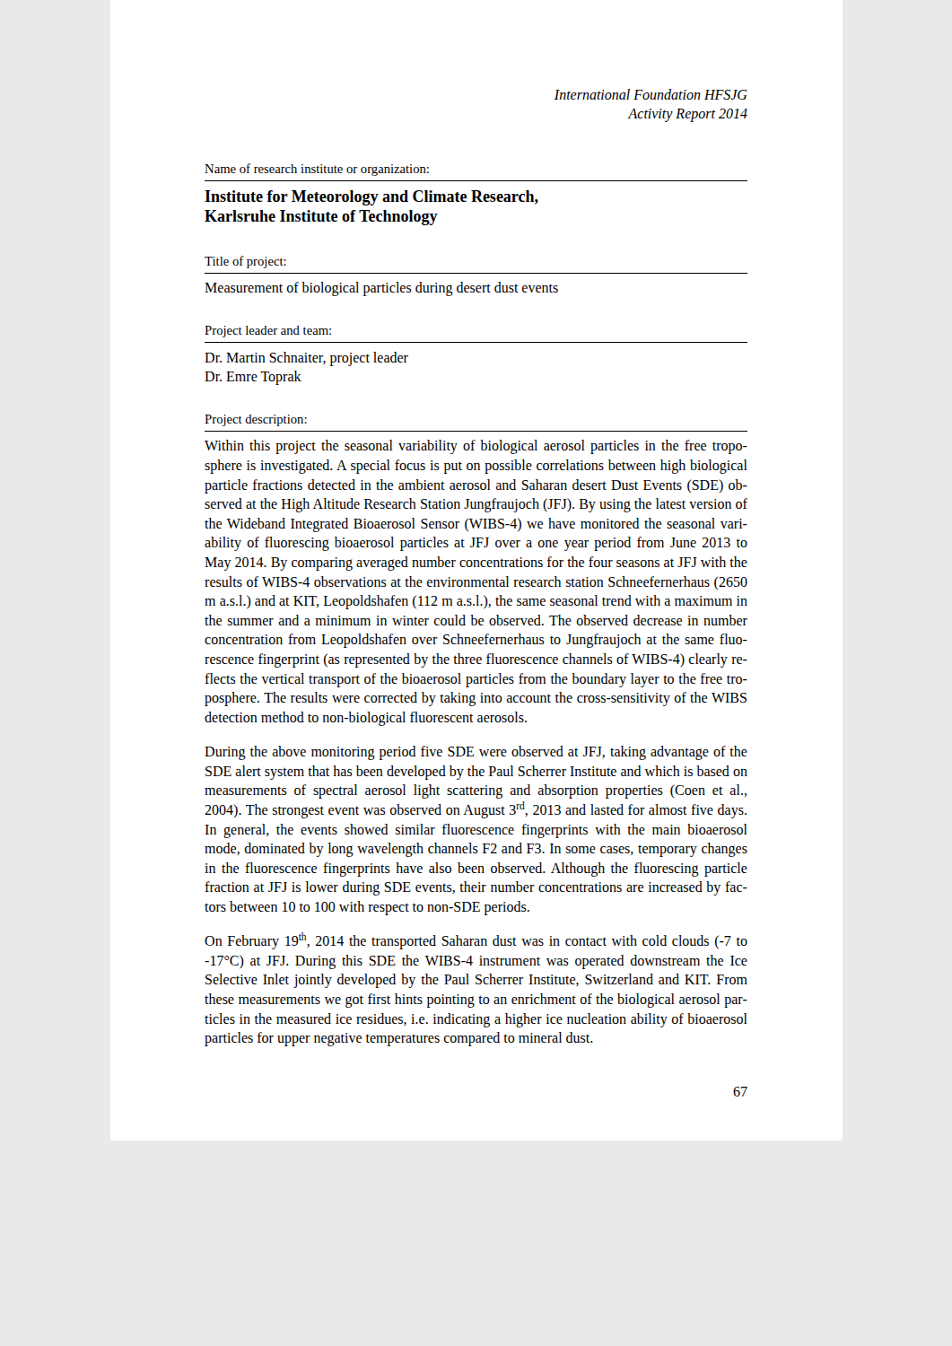International Foundation HFSJG
Activity Report 2014
Name of research institute or organization:
Institute for Meteorology and Climate Research,
Karlsruhe Institute of Technology
Title of project:
Measurement of biological particles during desert dust events
Project leader and team:
Dr. Martin Schnaiter, project leader
Dr. Emre Toprak
Project description:
Within this project the seasonal variability of biological aerosol particles in the free troposphere is investigated. A special focus is put on possible correlations between high biological particle fractions detected in the ambient aerosol and Saharan desert Dust Events (SDE) observed at the High Altitude Research Station Jungfraujoch (JFJ). By using the latest version of the Wideband Integrated Bioaerosol Sensor (WIBS-4) we have monitored the seasonal variability of fluorescing bioaerosol particles at JFJ over a one year period from June 2013 to May 2014. By comparing averaged number concentrations for the four seasons at JFJ with the results of WIBS-4 observations at the environmental research station Schneefernerhaus (2650 m a.s.l.) and at KIT, Leopoldshafen (112 m a.s.l.), the same seasonal trend with a maximum in the summer and a minimum in winter could be observed. The observed decrease in number concentration from Leopoldshafen over Schneefernerhaus to Jungfraujoch at the same fluorescence fingerprint (as represented by the three fluorescence channels of WIBS-4) clearly reflects the vertical transport of the bioaerosol particles from the boundary layer to the free troposphere. The results were corrected by taking into account the cross-sensitivity of the WIBS detection method to non-biological fluorescent aerosols.
During the above monitoring period five SDE were observed at JFJ, taking advantage of the SDE alert system that has been developed by the Paul Scherrer Institute and which is based on measurements of spectral aerosol light scattering and absorption properties (Coen et al., 2004). The strongest event was observed on August 3rd, 2013 and lasted for almost five days. In general, the events showed similar fluorescence fingerprints with the main bioaerosol mode, dominated by long wavelength channels F2 and F3. In some cases, temporary changes in the fluorescence fingerprints have also been observed. Although the fluorescing particle fraction at JFJ is lower during SDE events, their number concentrations are increased by factors between 10 to 100 with respect to non-SDE periods.
On February 19th, 2014 the transported Saharan dust was in contact with cold clouds (-7 to -17°C) at JFJ. During this SDE the WIBS-4 instrument was operated downstream the Ice Selective Inlet jointly developed by the Paul Scherrer Institute, Switzerland and KIT. From these measurements we got first hints pointing to an enrichment of the biological aerosol particles in the measured ice residues, i.e. indicating a higher ice nucleation ability of bioaerosol particles for upper negative temperatures compared to mineral dust.
67